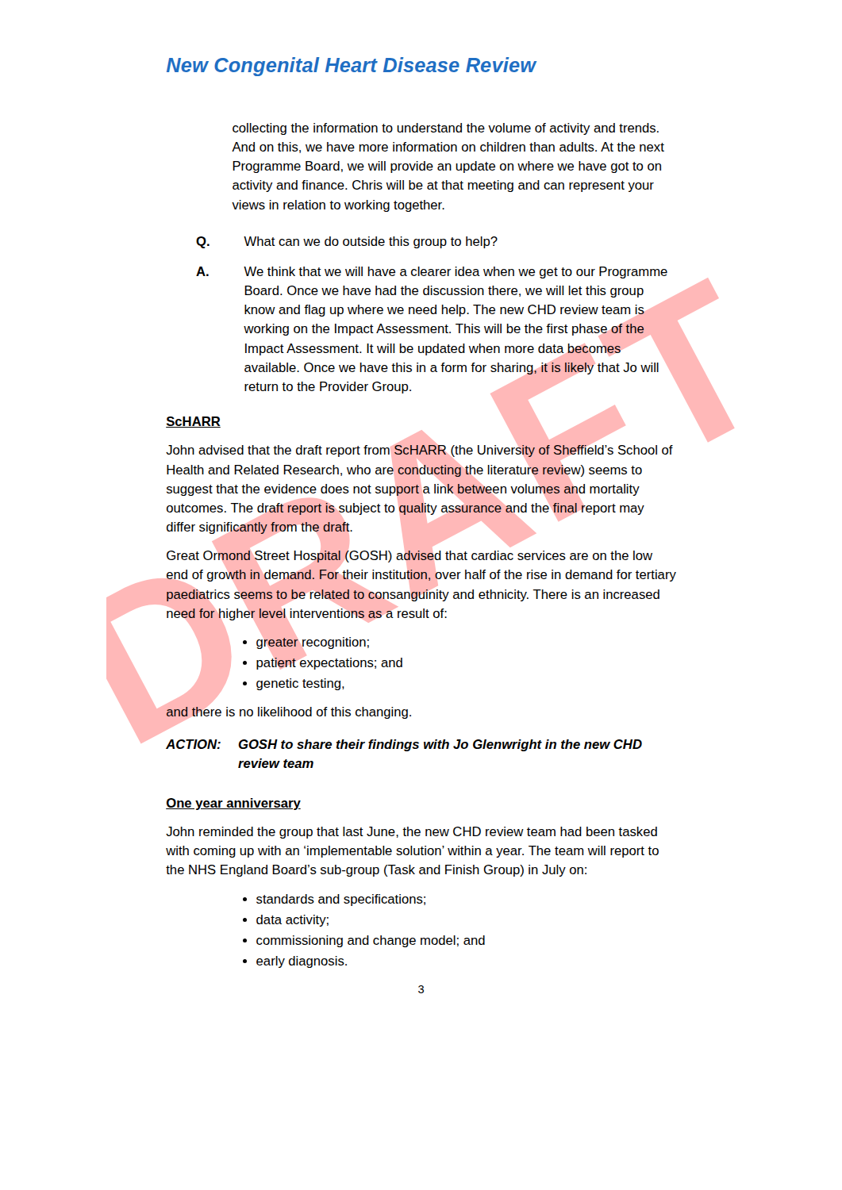New Congenital Heart Disease Review
DRAFT
collecting the information to understand the volume of activity and trends. And on this, we have more information on children than adults. At the next Programme Board, we will provide an update on where we have got to on activity and finance. Chris will be at that meeting and can represent your views in relation to working together.
Q.
What can we do outside this group to help?
A.
We think that we will have a clearer idea when we get to our Programme Board. Once we have had the discussion there, we will let this group know and flag up where we need help. The new CHD review team is working on the Impact Assessment. This will be the first phase of the Impact Assessment. It will be updated when more data becomes available. Once we have this in a form for sharing, it is likely that Jo will return to the Provider Group.
ScHARR
John advised that the draft report from ScHARR (the University of Sheffield’s School of Health and Related Research, who are conducting the literature review) seems to suggest that the evidence does not support a link between volumes and mortality outcomes. The draft report is subject to quality assurance and the final report may differ significantly from the draft.
Great Ormond Street Hospital (GOSH) advised that cardiac services are on the low end of growth in demand. For their institution, over half of the rise in demand for tertiary paediatrics seems to be related to consanguinity and ethnicity. There is an increased need for higher level interventions as a result of:
greater recognition;
patient expectations; and
genetic testing,
and there is no likelihood of this changing.
ACTION:
GOSH to share their findings with Jo Glenwright in the new CHD review team
One year anniversary
John reminded the group that last June, the new CHD review team had been tasked with coming up with an ‘implementable solution’ within a year. The team will report to the NHS England Board’s sub-group (Task and Finish Group) in July on:
standards and specifications;
data activity;
commissioning and change model; and
early diagnosis.
3